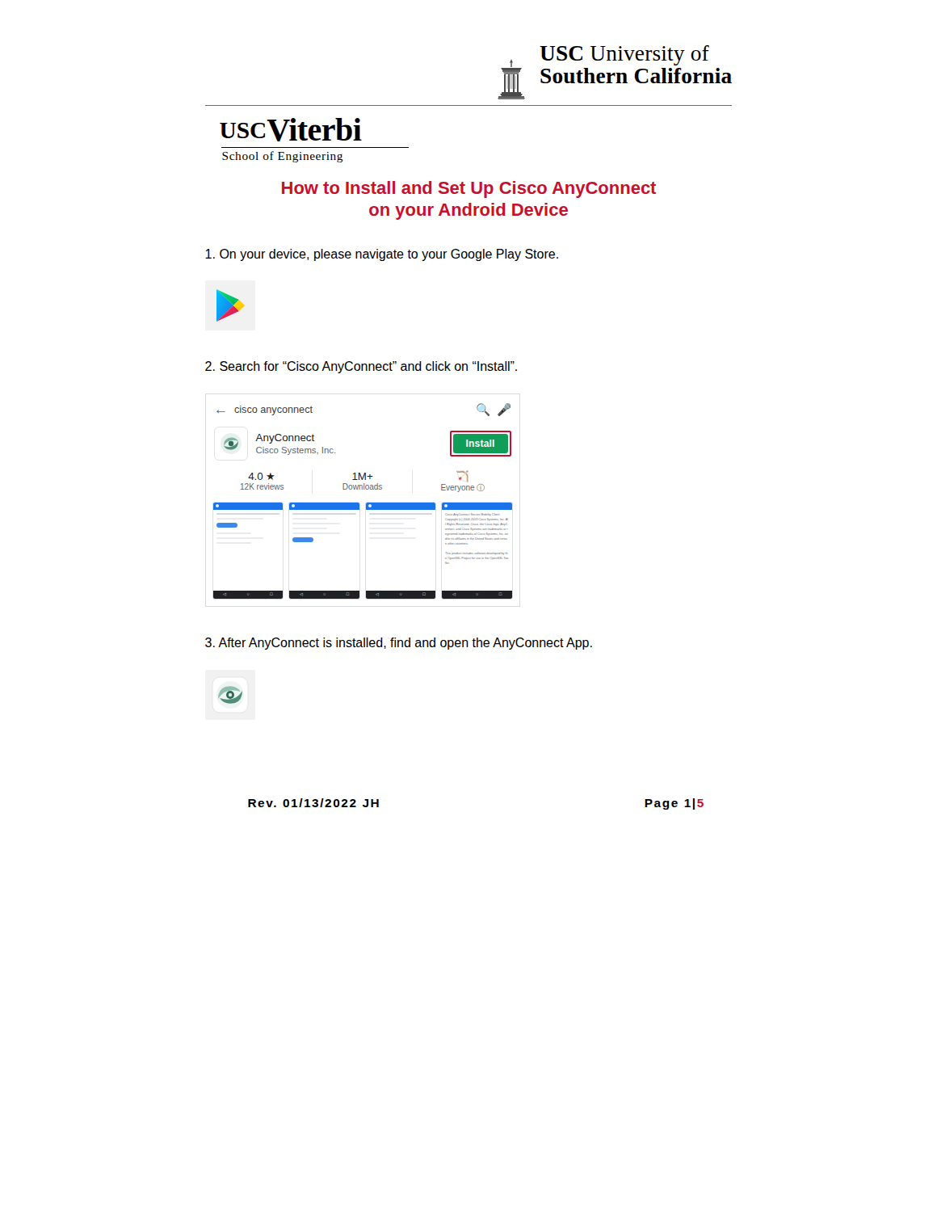USC University of
Southern California
USCViterbi
School of Engineering
How to Install and Set Up Cisco AnyConnect
on your Android Device
1. On your device, please navigate to your Google Play Store.
2. Search for “Cisco AnyConnect” and click on “Install”.
← cisco anyconnect 🔍 🎤
AnyConnect
Cisco Systems, Inc.
Install
4.0 ★
12K reviews
1M+
Downloads
🏹
Everyone ⓘ
◁○□
◁○□
◁○□
Cisco AnyConnect Secure Mobility Client
Copyright (c) 2004-2019 Cisco Systems, Inc. All Rights Reserved. Cisco, the Cisco logo, AnyConnect, and Cisco Systems are trademarks or registered trademarks of Cisco Systems, Inc. and/or its affiliates in the United States and certain other countries.
This product includes software developed by the OpenSSL Project for use in the OpenSSL Toolkit.
◁○□
3. After AnyConnect is installed, find and open the AnyConnect App.
Rev. 01/13/2022 JH
Page 1|5